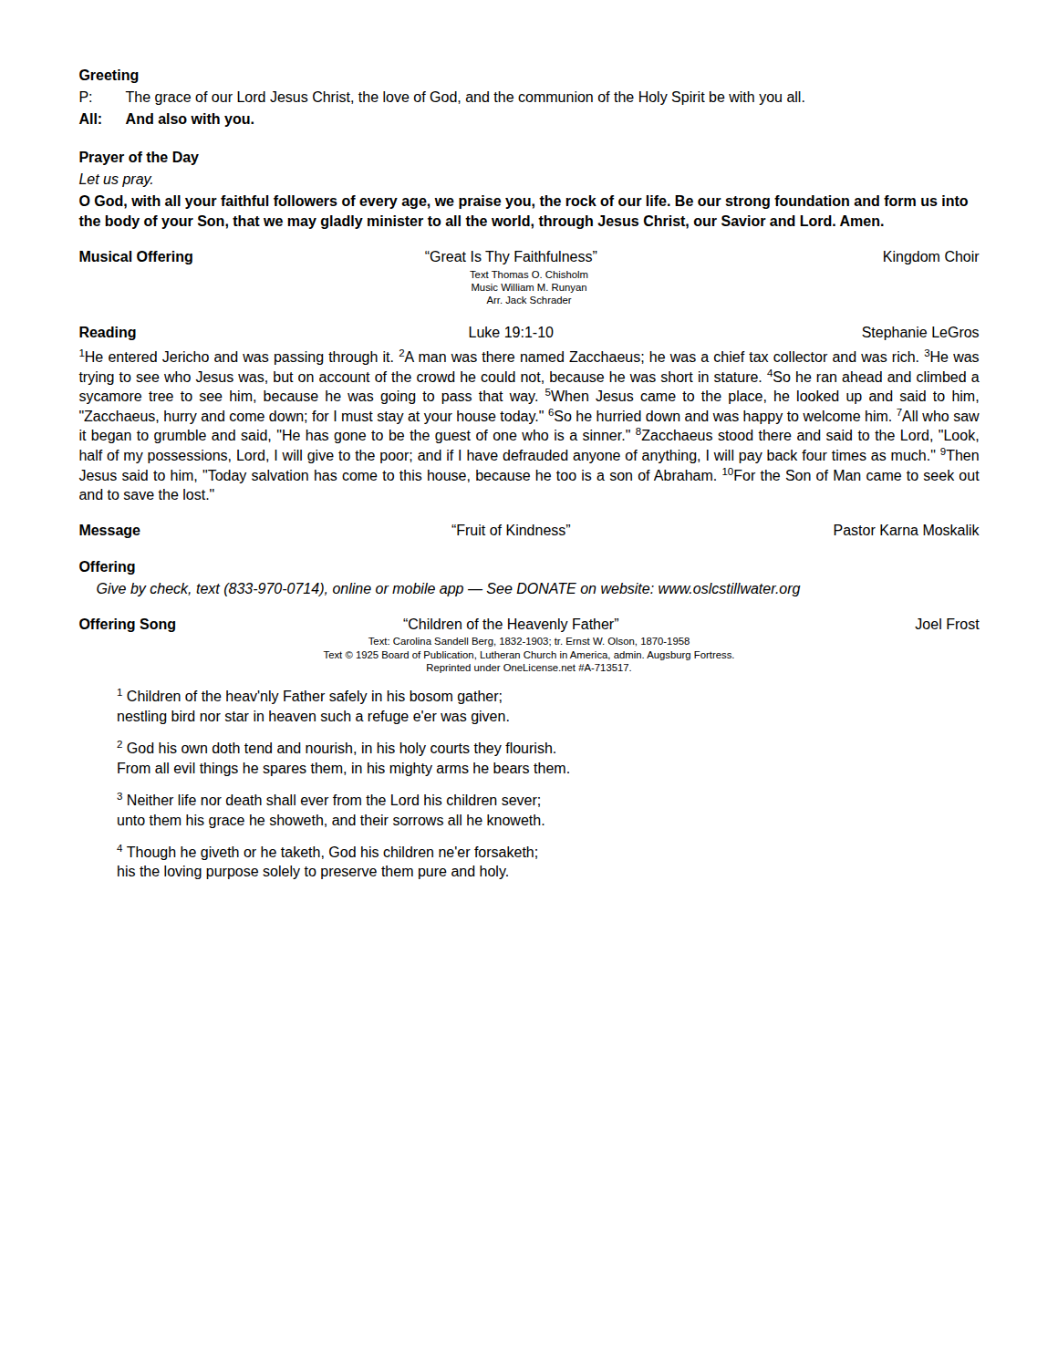Greeting
P:
The grace of our Lord Jesus Christ, the love of God, and the communion of the Holy Spirit be with you all.
All:
And also with you.
Prayer of the Day
Let us pray.
O God, with all your faithful followers of every age, we praise you, the rock of our life. Be our strong foundation and form us into the body of your Son, that we may gladly minister to all the world, through Jesus Christ, our Savior and Lord. Amen.
Musical Offering
“Great Is Thy Faithfulness”
Kingdom Choir
Text Thomas O. Chisholm
Music William M. Runyan
Arr. Jack Schrader
Reading
Luke 19:1-10
Stephanie LeGros
1He entered Jericho and was passing through it. 2A man was there named Zacchaeus; he was a chief tax collector and was rich. 3He was trying to see who Jesus was, but on account of the crowd he could not, because he was short in stature. 4So he ran ahead and climbed a sycamore tree to see him, because he was going to pass that way. 5When Jesus came to the place, he looked up and said to him, "Zacchaeus, hurry and come down; for I must stay at your house today." 6So he hurried down and was happy to welcome him. 7All who saw it began to grumble and said, "He has gone to be the guest of one who is a sinner." 8Zacchaeus stood there and said to the Lord, "Look, half of my possessions, Lord, I will give to the poor; and if I have defrauded anyone of anything, I will pay back four times as much." 9Then Jesus said to him, "Today salvation has come to this house, because he too is a son of Abraham. 10For the Son of Man came to seek out and to save the lost."
Message
“Fruit of Kindness”
Pastor Karna Moskalik
Offering
Give by check, text (833-970-0714), online or mobile app — See DONATE on website: www.oslcstillwater.org
Offering Song
“Children of the Heavenly Father”
Joel Frost
Text: Carolina Sandell Berg, 1832-1903; tr. Ernst W. Olson, 1870-1958
Text © 1925 Board of Publication, Lutheran Church in America, admin. Augsburg Fortress.
Reprinted under OneLicense.net #A-713517.
1 Children of the heav'nly Father safely in his bosom gather;
nestling bird nor star in heaven such a refuge e'er was given.
2 God his own doth tend and nourish, in his holy courts they flourish.
From all evil things he spares them, in his mighty arms he bears them.
3 Neither life nor death shall ever from the Lord his children sever;
unto them his grace he showeth, and their sorrows all he knoweth.
4 Though he giveth or he taketh, God his children ne'er forsaketh;
his the loving purpose solely to preserve them pure and holy.